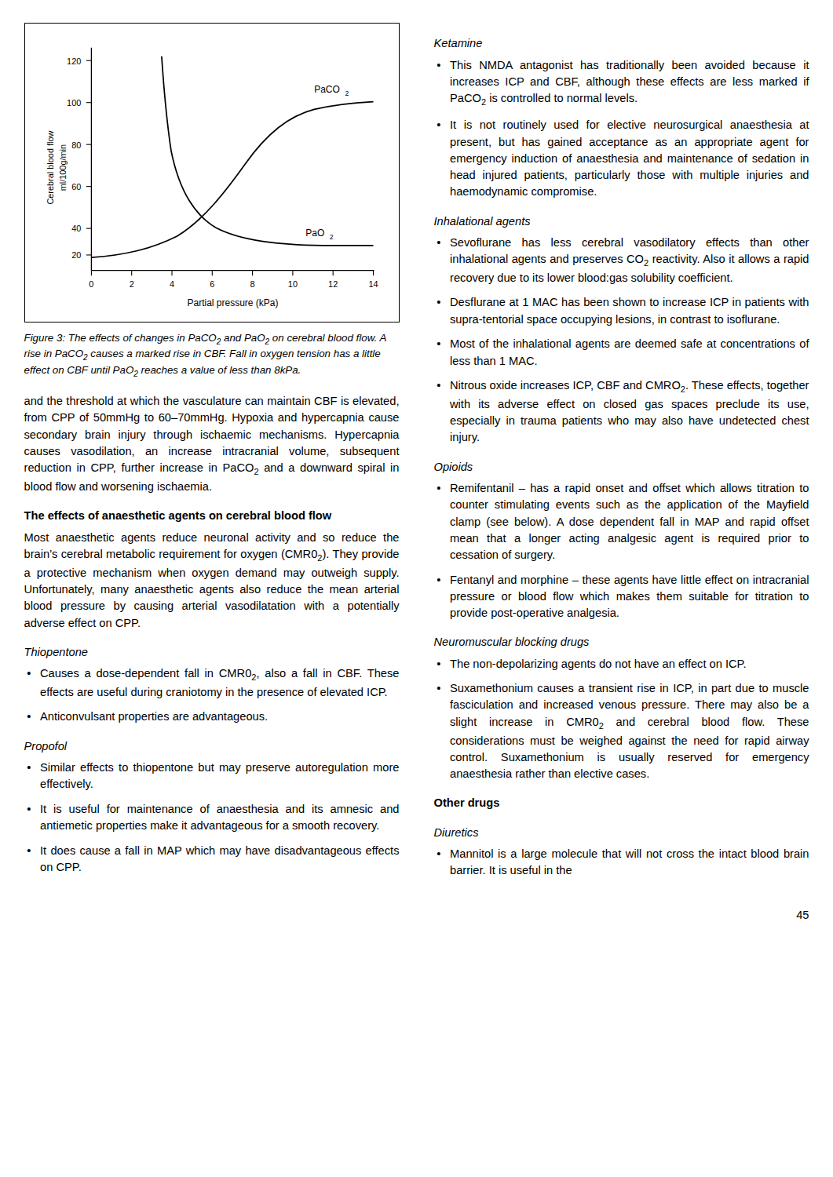120 100 80 60 40 20 Cerebral blood flow ml/100g/min 0 2 4 6 8 10 12 14 Partial pressure (kPa) PaCO 2 PaO 2
Figure 3: The effects of changes in PaCO2 and PaO2 on cerebral blood flow. A rise in PaCO2 causes a marked rise in CBF. Fall in oxygen tension has a little effect on CBF until PaO2 reaches a value of less than 8kPa.
and the threshold at which the vasculature can maintain CBF is elevated, from CPP of 50mmHg to 60–70mmHg. Hypoxia and hypercapnia cause secondary brain injury through ischaemic mechanisms. Hypercapnia causes vasodilation, an increase intracranial volume, subsequent reduction in CPP, further increase in PaCO2 and a downward spiral in blood flow and worsening ischaemia.
The effects of anaesthetic agents on cerebral blood flow
Most anaesthetic agents reduce neuronal activity and so reduce the brain’s cerebral metabolic requirement for oxygen (CMR02). They provide a protective mechanism when oxygen demand may outweigh supply. Unfortunately, many anaesthetic agents also reduce the mean arterial blood pressure by causing arterial vasodilatation with a potentially adverse effect on CPP.
Thiopentone
Causes a dose-dependent fall in CMR02, also a fall in CBF. These effects are useful during craniotomy in the presence of elevated ICP.
Anticonvulsant properties are advantageous.
Propofol
Similar effects to thiopentone but may preserve autoregulation more effectively.
It is useful for maintenance of anaesthesia and its amnesic and antiemetic properties make it advantageous for a smooth recovery.
It does cause a fall in MAP which may have disadvantageous effects on CPP.
Ketamine
This NMDA antagonist has traditionally been avoided because it increases ICP and CBF, although these effects are less marked if PaCO2 is controlled to normal levels.
It is not routinely used for elective neurosurgical anaesthesia at present, but has gained acceptance as an appropriate agent for emergency induction of anaesthesia and maintenance of sedation in head injured patients, particularly those with multiple injuries and haemodynamic compromise.
Inhalational agents
Sevoflurane has less cerebral vasodilatory effects than other inhalational agents and preserves CO2 reactivity. Also it allows a rapid recovery due to its lower blood:gas solubility coefficient.
Desflurane at 1 MAC has been shown to increase ICP in patients with supra-tentorial space occupying lesions, in contrast to isoflurane.
Most of the inhalational agents are deemed safe at concentrations of less than 1 MAC.
Nitrous oxide increases ICP, CBF and CMRO2. These effects, together with its adverse effect on closed gas spaces preclude its use, especially in trauma patients who may also have undetected chest injury.
Opioids
Remifentanil – has a rapid onset and offset which allows titration to counter stimulating events such as the application of the Mayfield clamp (see below). A dose dependent fall in MAP and rapid offset mean that a longer acting analgesic agent is required prior to cessation of surgery.
Fentanyl and morphine – these agents have little effect on intracranial pressure or blood flow which makes them suitable for titration to provide post-operative analgesia.
Neuromuscular blocking drugs
The non-depolarizing agents do not have an effect on ICP.
Suxamethonium causes a transient rise in ICP, in part due to muscle fasciculation and increased venous pressure. There may also be a slight increase in CMR02 and cerebral blood flow. These considerations must be weighed against the need for rapid airway control. Suxamethonium is usually reserved for emergency anaesthesia rather than elective cases.
Other drugs
Diuretics
Mannitol is a large molecule that will not cross the intact blood brain barrier. It is useful in the
45